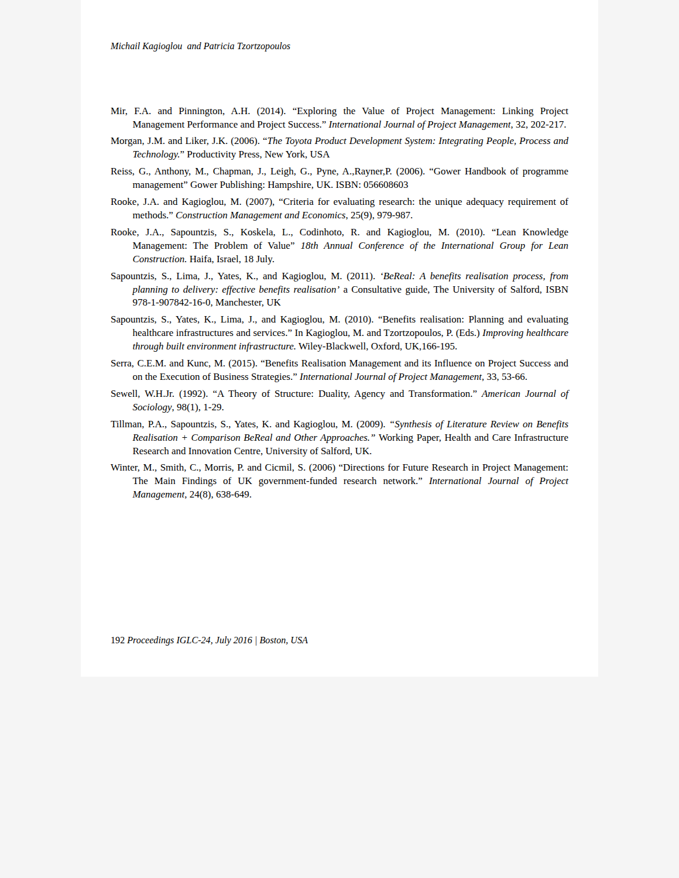Michail Kagioglou and Patricia Tzortzopoulos
Mir, F.A. and Pinnington, A.H. (2014). “Exploring the Value of Project Management: Linking Project Management Performance and Project Success.” International Journal of Project Management, 32, 202-217.
Morgan, J.M. and Liker, J.K. (2006). “The Toyota Product Development System: Integrating People, Process and Technology.” Productivity Press, New York, USA
Reiss, G., Anthony, M., Chapman, J., Leigh, G., Pyne, A.,Rayner,P. (2006). “Gower Handbook of programme management” Gower Publishing: Hampshire, UK. ISBN: 056608603
Rooke, J.A. and Kagioglou, M. (2007), “Criteria for evaluating research: the unique adequacy requirement of methods.” Construction Management and Economics, 25(9), 979-987.
Rooke, J.A., Sapountzis, S., Koskela, L., Codinhoto, R. and Kagioglou, M. (2010). “Lean Knowledge Management: The Problem of Value” 18th Annual Conference of the International Group for Lean Construction. Haifa, Israel, 18 July.
Sapountzis, S., Lima, J., Yates, K., and Kagioglou, M. (2011). ‘BeReal: A benefits realisation process, from planning to delivery: effective benefits realisation’ a Consultative guide, The University of Salford, ISBN 978-1-907842-16-0, Manchester, UK
Sapountzis, S., Yates, K., Lima, J., and Kagioglou, M. (2010). “Benefits realisation: Planning and evaluating healthcare infrastructures and services.” In Kagioglou, M. and Tzortzopoulos, P. (Eds.) Improving healthcare through built environment infrastructure. Wiley-Blackwell, Oxford, UK,166-195.
Serra, C.E.M. and Kunc, M. (2015). “Benefits Realisation Management and its Influence on Project Success and on the Execution of Business Strategies.” International Journal of Project Management, 33, 53-66.
Sewell, W.H.Jr. (1992). “A Theory of Structure: Duality, Agency and Transformation.” American Journal of Sociology, 98(1), 1-29.
Tillman, P.A., Sapountzis, S., Yates, K. and Kagioglou, M. (2009). “Synthesis of Literature Review on Benefits Realisation + Comparison BeReal and Other Approaches.” Working Paper, Health and Care Infrastructure Research and Innovation Centre, University of Salford, UK.
Winter, M., Smith, C., Morris, P. and Cicmil, S. (2006) “Directions for Future Research in Project Management: The Main Findings of UK government-funded research network.” International Journal of Project Management, 24(8), 638-649.
192 Proceedings IGLC-24, July 2016 | Boston, USA